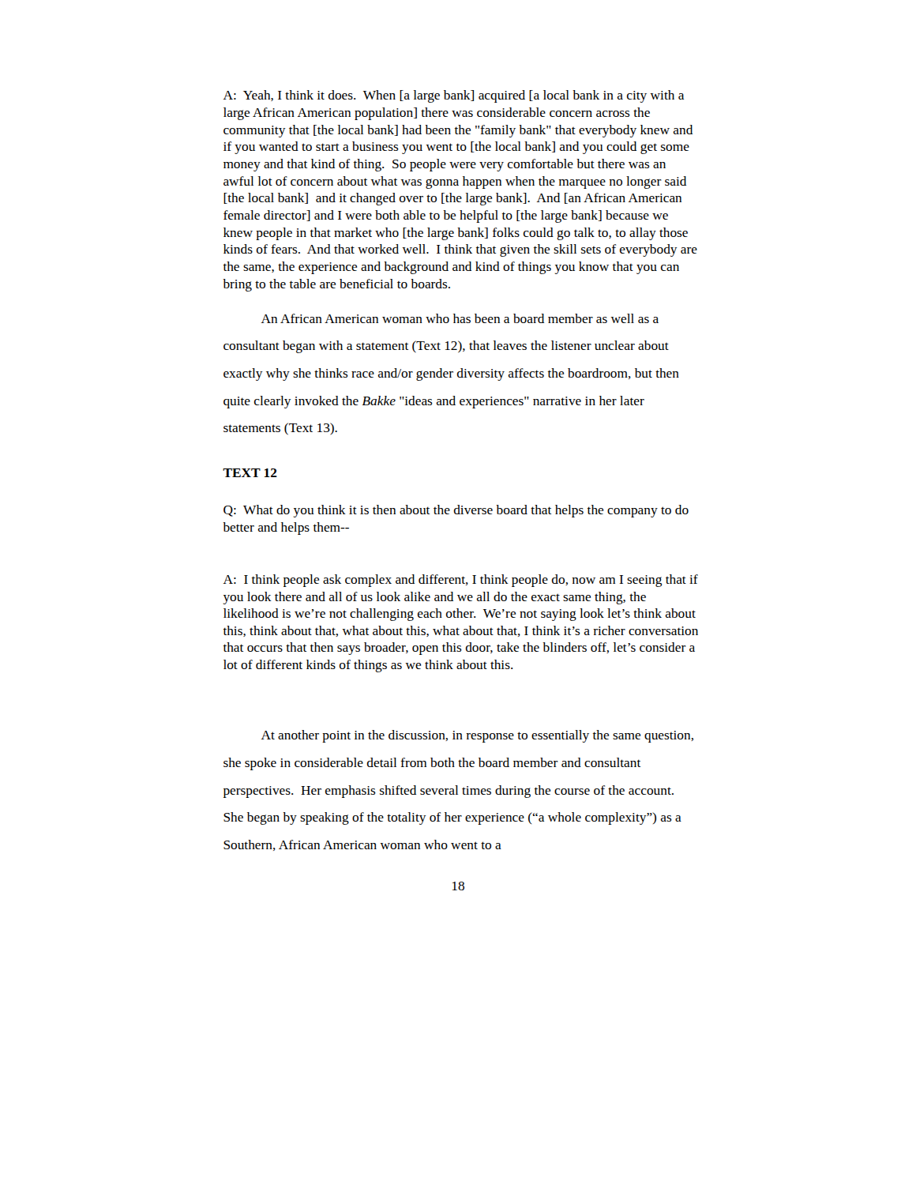A: Yeah, I think it does. When [a large bank] acquired [a local bank in a city with a large African American population] there was considerable concern across the community that [the local bank] had been the "family bank" that everybody knew and if you wanted to start a business you went to [the local bank] and you could get some money and that kind of thing. So people were very comfortable but there was an awful lot of concern about what was gonna happen when the marquee no longer said [the local bank] and it changed over to [the large bank]. And [an African American female director] and I were both able to be helpful to [the large bank] because we knew people in that market who [the large bank] folks could go talk to, to allay those kinds of fears. And that worked well. I think that given the skill sets of everybody are the same, the experience and background and kind of things you know that you can bring to the table are beneficial to boards.
An African American woman who has been a board member as well as a consultant began with a statement (Text 12), that leaves the listener unclear about exactly why she thinks race and/or gender diversity affects the boardroom, but then quite clearly invoked the Bakke "ideas and experiences" narrative in her later statements (Text 13).
TEXT 12
Q: What do you think it is then about the diverse board that helps the company to do better and helps them--
A: I think people ask complex and different, I think people do, now am I seeing that if you look there and all of us look alike and we all do the exact same thing, the likelihood is we’re not challenging each other. We’re not saying look let’s think about this, think about that, what about this, what about that, I think it’s a richer conversation that occurs that then says broader, open this door, take the blinders off, let’s consider a lot of different kinds of things as we think about this.
At another point in the discussion, in response to essentially the same question, she spoke in considerable detail from both the board member and consultant perspectives. Her emphasis shifted several times during the course of the account. She began by speaking of the totality of her experience (“a whole complexity”) as a Southern, African American woman who went to a
18